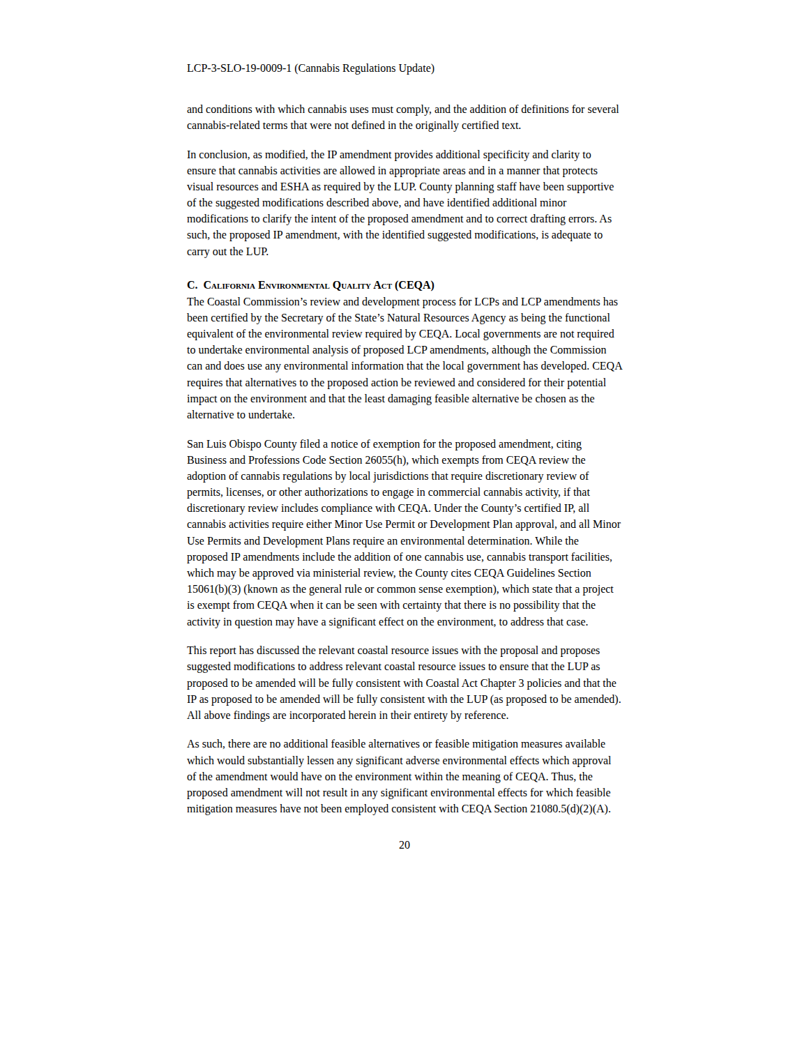LCP-3-SLO-19-0009-1 (Cannabis Regulations Update)
and conditions with which cannabis uses must comply, and the addition of definitions for several cannabis-related terms that were not defined in the originally certified text.
In conclusion, as modified, the IP amendment provides additional specificity and clarity to ensure that cannabis activities are allowed in appropriate areas and in a manner that protects visual resources and ESHA as required by the LUP. County planning staff have been supportive of the suggested modifications described above, and have identified additional minor modifications to clarify the intent of the proposed amendment and to correct drafting errors. As such, the proposed IP amendment, with the identified suggested modifications, is adequate to carry out the LUP.
C. California Environmental Quality Act (CEQA)
The Coastal Commission’s review and development process for LCPs and LCP amendments has been certified by the Secretary of the State’s Natural Resources Agency as being the functional equivalent of the environmental review required by CEQA. Local governments are not required to undertake environmental analysis of proposed LCP amendments, although the Commission can and does use any environmental information that the local government has developed. CEQA requires that alternatives to the proposed action be reviewed and considered for their potential impact on the environment and that the least damaging feasible alternative be chosen as the alternative to undertake.
San Luis Obispo County filed a notice of exemption for the proposed amendment, citing Business and Professions Code Section 26055(h), which exempts from CEQA review the adoption of cannabis regulations by local jurisdictions that require discretionary review of permits, licenses, or other authorizations to engage in commercial cannabis activity, if that discretionary review includes compliance with CEQA. Under the County’s certified IP, all cannabis activities require either Minor Use Permit or Development Plan approval, and all Minor Use Permits and Development Plans require an environmental determination. While the proposed IP amendments include the addition of one cannabis use, cannabis transport facilities, which may be approved via ministerial review, the County cites CEQA Guidelines Section 15061(b)(3) (known as the general rule or common sense exemption), which state that a project is exempt from CEQA when it can be seen with certainty that there is no possibility that the activity in question may have a significant effect on the environment, to address that case.
This report has discussed the relevant coastal resource issues with the proposal and proposes suggested modifications to address relevant coastal resource issues to ensure that the LUP as proposed to be amended will be fully consistent with Coastal Act Chapter 3 policies and that the IP as proposed to be amended will be fully consistent with the LUP (as proposed to be amended). All above findings are incorporated herein in their entirety by reference.
As such, there are no additional feasible alternatives or feasible mitigation measures available which would substantially lessen any significant adverse environmental effects which approval of the amendment would have on the environment within the meaning of CEQA. Thus, the proposed amendment will not result in any significant environmental effects for which feasible mitigation measures have not been employed consistent with CEQA Section 21080.5(d)(2)(A).
20